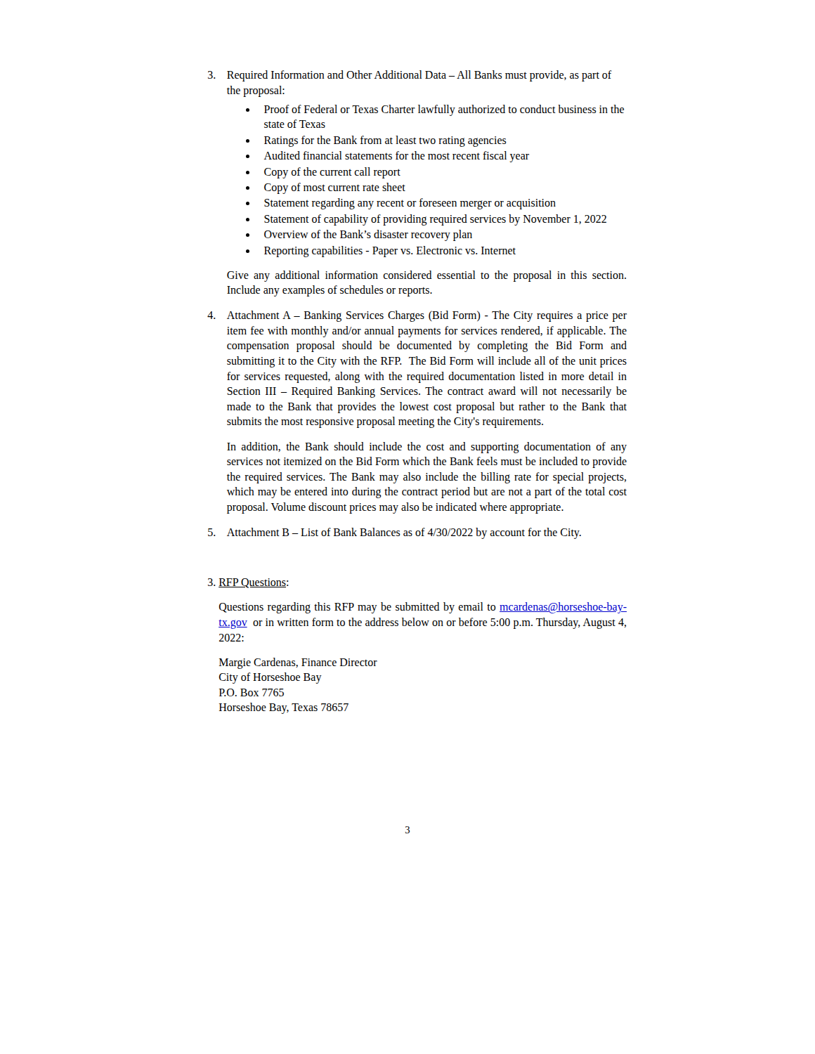Required Information and Other Additional Data – All Banks must provide, as part of the proposal:
Proof of Federal or Texas Charter lawfully authorized to conduct business in the state of Texas
Ratings for the Bank from at least two rating agencies
Audited financial statements for the most recent fiscal year
Copy of the current call report
Copy of most current rate sheet
Statement regarding any recent or foreseen merger or acquisition
Statement of capability of providing required services by November 1, 2022
Overview of the Bank’s disaster recovery plan
Reporting capabilities - Paper vs. Electronic vs. Internet
Give any additional information considered essential to the proposal in this section. Include any examples of schedules or reports.
Attachment A – Banking Services Charges (Bid Form) - The City requires a price per item fee with monthly and/or annual payments for services rendered, if applicable. The compensation proposal should be documented by completing the Bid Form and submitting it to the City with the RFP. The Bid Form will include all of the unit prices for services requested, along with the required documentation listed in more detail in Section III – Required Banking Services. The contract award will not necessarily be made to the Bank that provides the lowest cost proposal but rather to the Bank that submits the most responsive proposal meeting the City's requirements.
In addition, the Bank should include the cost and supporting documentation of any services not itemized on the Bid Form which the Bank feels must be included to provide the required services. The Bank may also include the billing rate for special projects, which may be entered into during the contract period but are not a part of the total cost proposal. Volume discount prices may also be indicated where appropriate.
Attachment B – List of Bank Balances as of 4/30/2022 by account for the City.
RFP Questions:
Questions regarding this RFP may be submitted by email to mcardenas@horseshoe-bay-tx.gov or in written form to the address below on or before 5:00 p.m. Thursday, August 4, 2022:
Margie Cardenas, Finance Director
City of Horseshoe Bay
P.O. Box 7765
Horseshoe Bay, Texas 78657
3